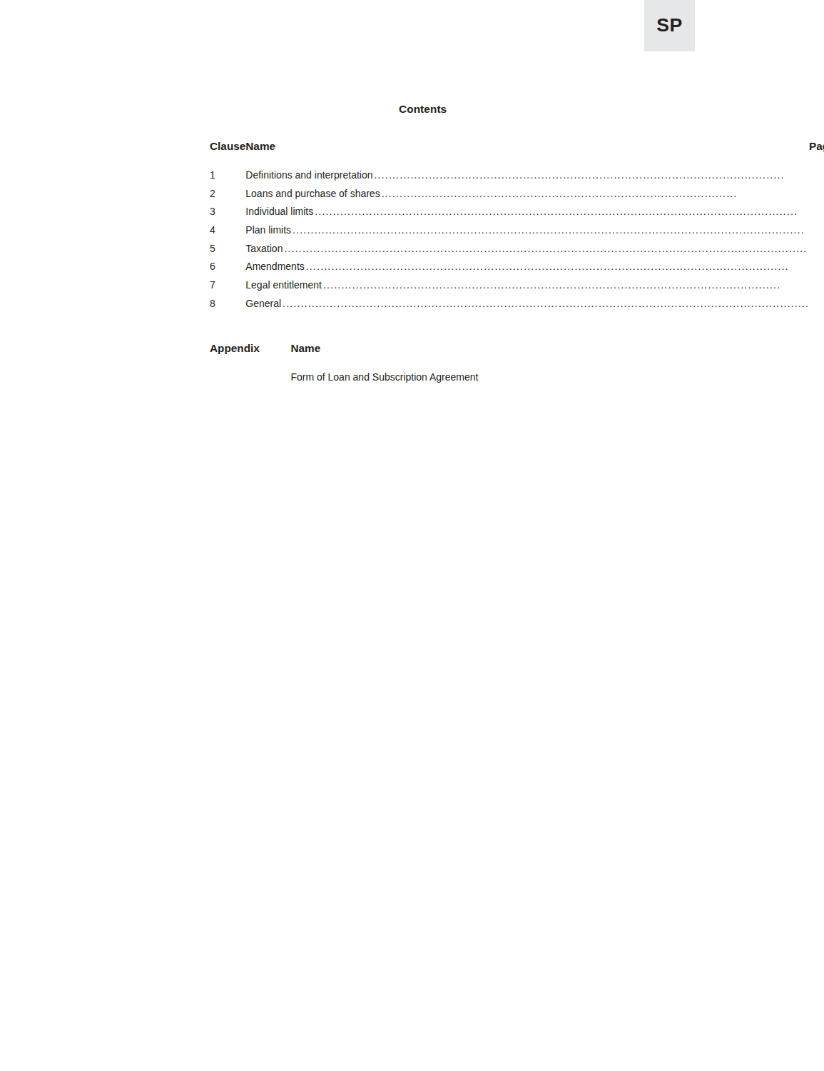SP
Contents
| Clause | Name | Page |
| --- | --- | --- |
| 1 | Definitions and interpretation ................................................................................................................. | 1 |
| 2 | Loans and purchase of shares .................................................................................................. | 3 |
| 3 | Individual limits ..................................................................................................................................... | 3 |
| 4 | Plan limits ............................................................................................................................................. | 3 |
| 5 | Taxation ................................................................................................................................................ | 4 |
| 6 | Amendments ..................................................................................................................................... | 4 |
| 7 | Legal entitlement .............................................................................................................................. | 5 |
| 8 | General ................................................................................................................................................. | 6 |
Appendix Name
Form of Loan and Subscription Agreement